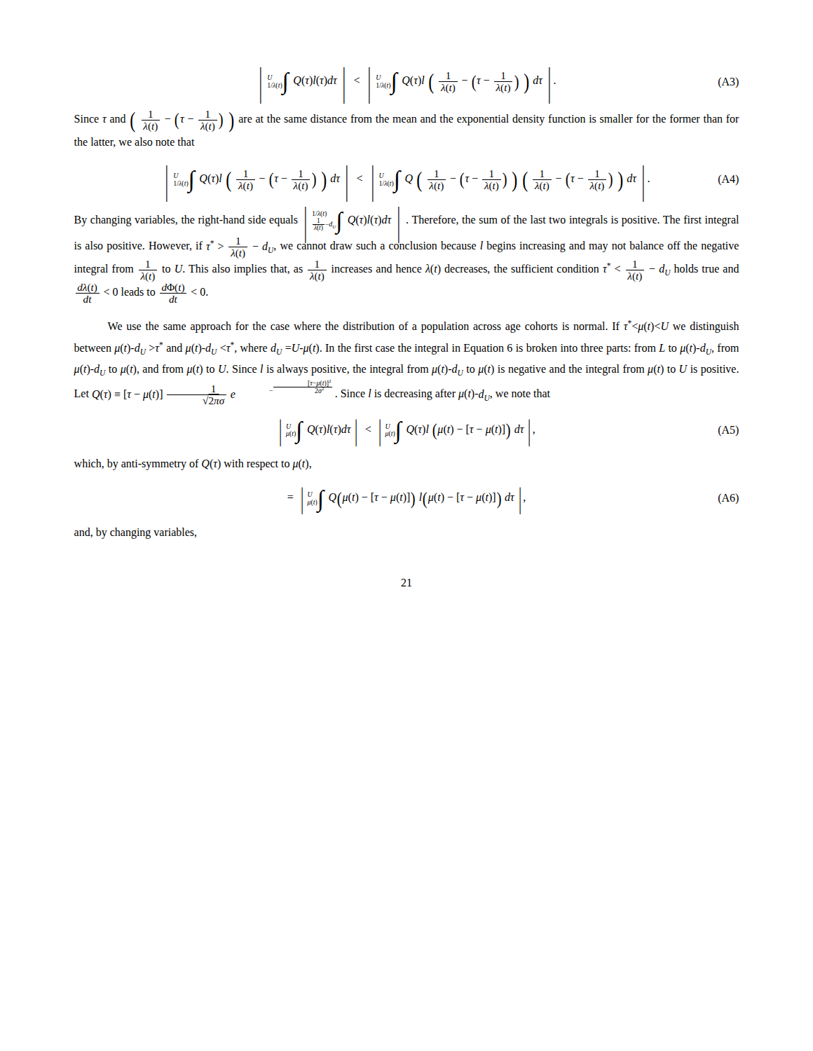| U 1/λ(t)∫ Q(τ)l(τ)dτ | < | U 1/λ(t)∫ Q(τ)l ( 1 λ(t) − (τ − 1 λ(t)) ) dτ |.
(A3)
Since τ and ( 1 λ(t) − (τ − 1 λ(t)) ) are at the same distance from the mean and the exponential density function is smaller for the former than for the latter, we also note that
| U 1/λ(t)∫ Q(τ)l ( 1 λ(t) − (τ − 1 λ(t)) ) dτ | < | U 1/λ(t)∫ Q ( 1 λ(t) − (τ − 1 λ(t)) ) ( 1 λ(t) − (τ − 1 λ(t)) ) dτ |.
(A4)
By changing variables, the right-hand side equals | 1/λ(t) 1 λ(t)−dU∫ Q(τ)l(τ)dτ | . Therefore, the sum of the last two integrals is positive. The first integral is also positive. However, if τ* > 1 λ(t) − dU, we cannot draw such a conclusion because l begins increasing and may not balance off the negative integral from 1 λ(t) to U. This also implies that, as 1 λ(t) increases and hence λ(t) decreases, the sufficient condition τ* < 1 λ(t) − dU holds true and dλ(t) dt < 0 leads to d Φ(t) dt < 0.
We use the same approach for the case where the distribution of a population across age cohorts is normal. If τ*<μ(t)<U we distinguish between μ(t)-dU >τ* and μ(t)-dU <τ*, where dU =U-μ(t). In the first case the integral in Equation 6 is broken into three parts: from L to μ(t)-dU, from μ(t)-dU to μ(t), and from μ(t) to U. Since l is always positive, the integral from μ(t)-dU to μ(t) is negative and the integral from μ(t) to U is positive. Let Q(τ) ≡ [τ − μ(t)] 1√2π σ e−[τ−μ(t)]22σ2 . Since l is decreasing after μ(t)-dU, we note that
| Uμ(t)∫ Q(τ)l(τ)dτ | < | Uμ(t)∫ Q(τ)l (μ(t) − [τ − μ(t)]) dτ |,
(A5)
which, by anti-symmetry of Q(τ) with respect to μ(t),
= | Uμ(t)∫ Q(μ(t) − [τ − μ(t)]) l(μ(t) − [τ − μ(t)]) dτ |,
(A6)
and, by changing variables,
21